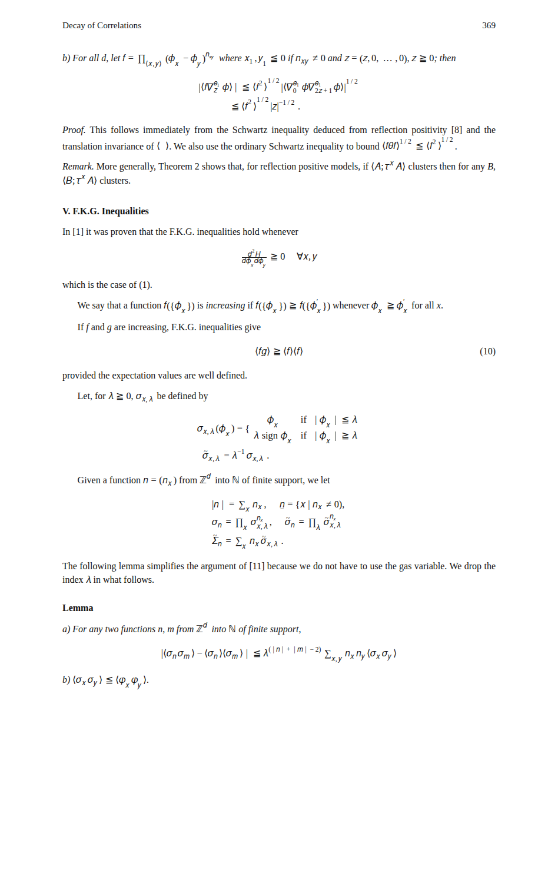Decay of Correlations 369
b) For all d, let f=∏⟨x,y⟩(ϕx−ϕy)nxy where x1,y1≦0 if nxy≠0 and z=(z,0,…,0), z≧0; then
|⟨f∇ze1ϕ⟩| ≦ ⟨f2⟩1/2 |⟨∇0e1ϕ∇2z+1e1ϕ⟩|1/2
≦ ⟨f2⟩1/2 |z|−1/2 .
Proof. This follows immediately from the Schwartz inequality deduced from reflection positivity [8] and the translation invariance of ⟨⟩. We also use the ordinary Schwartz inequality to bound ⟨fθf⟩1/2≦⟨f2⟩1/2.
Remark. More generally, Theorem 2 shows that, for reflection positive models, if ⟨A;τxA⟩ clusters then for any B, ⟨B;τxA⟩ clusters.
V. F.K.G. Inequalities
In [1] it was proven that the F.K.G. inequalities hold whenever
d2H dϕxdϕy ≧0 ∀x,y
which is the case of (1).
We say that a function f({ϕx}) is increasing if f({ϕx})≧f({ϕx′}) whenever ϕx≧ϕx′ for all x.
If f and g are increasing, F.K.G. inequalities give
⟨fg⟩ ≧ ⟨f⟩ ⟨f⟩ (10)
provided the expectation values are well defined.
Let, for λ≧0, σx,λ be defined by
σx,λ (ϕx) = { ϕx if|ϕx|≦λ λsignϕx if|ϕx|≧λ
σ~x,λ = λ−1 σx,λ .
Given a function n=(nx) from ℤd into ℕ of finite support, we let
|n|= ∑xnx , n̲ = {x|nx≠0) ,
σn= ∏x σx,λnx , σ~n = ∏λ σ~x,λnx
Σ~n = ∑x nx σ~x,λ .
The following lemma simplifies the argument of [11] because we do not have to use the gas variable. We drop the index λ in what follows.
Lemma
a) For any two functions n, m from ℤd into ℕ of finite support,
| ⟨σnσm⟩ − ⟨σn⟩ ⟨σm⟩ | ≦ λ(|n|+|m|−2) ∑x,y nxny ⟨σxσy⟩
b) ⟨σxσy⟩≦⟨φxφy⟩.